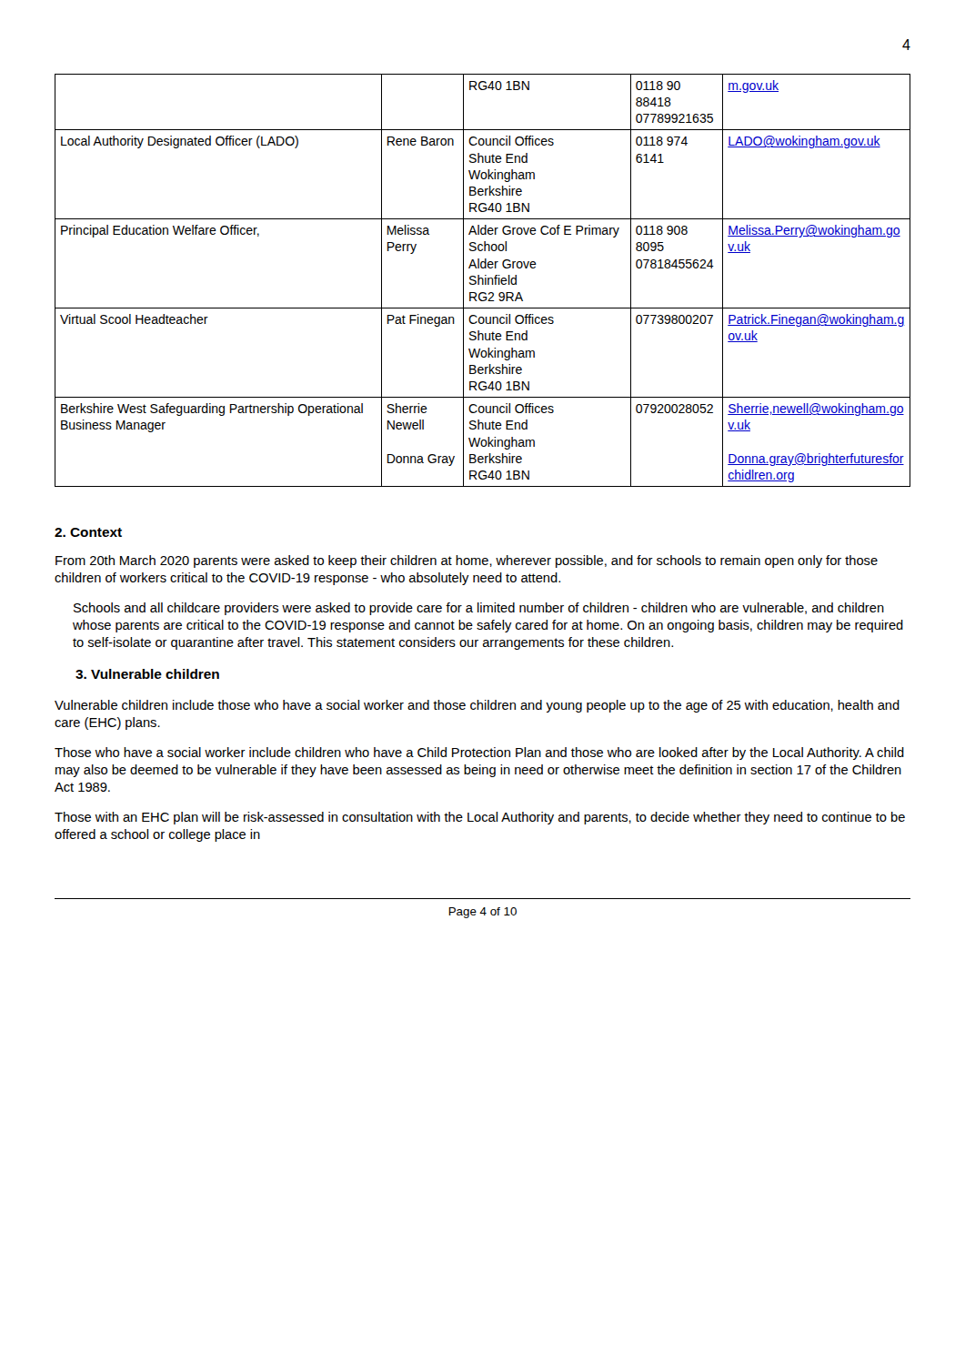4
| | | RG40 1BN | 0118 90 88418 07789921635 | m.gov.uk |
| Local Authority Designated Officer (LADO) | Rene Baron | Council Offices Shute End Wokingham Berkshire RG40 1BN | 0118 974 6141 | LADO@wokingham.gov.uk |
| Principal Education Welfare Officer, | Melissa Perry | Alder Grove Cof E Primary School Alder Grove Shinfield RG2 9RA | 0118 908 8095 07818455624 | Melissa.Perry@wokingham.gov.uk |
| Virtual Scool Headteacher | Pat Finegan | Council Offices Shute End Wokingham Berkshire RG40 1BN | 07739800207 | Patrick.Finegan@wokingham.gov.uk |
| Berkshire West Safeguarding Partnership Operational Business Manager | Sherrie Newell Donna Gray | Council Offices Shute End Wokingham Berkshire RG40 1BN | 07920028052 | Sherrie,newell@wokingham.gov.uk Donna.gray@brighterfuturesforchidlren.org |
2. Context
From 20th March 2020 parents were asked to keep their children at home, wherever possible, and for schools to remain open only for those children of workers critical to the COVID-19 response - who absolutely need to attend.
Schools and all childcare providers were asked to provide care for a limited number of children - children who are vulnerable, and children whose parents are critical to the COVID-19 response and cannot be safely cared for at home. On an ongoing basis, children may be required to self-isolate or quarantine after travel. This statement considers our arrangements for these children.
Vulnerable children
Vulnerable children include those who have a social worker and those children and young people up to the age of 25 with education, health and care (EHC) plans.
Those who have a social worker include children who have a Child Protection Plan and those who are looked after by the Local Authority. A child may also be deemed to be vulnerable if they have been assessed as being in need or otherwise meet the definition in section 17 of the Children Act 1989.
Those with an EHC plan will be risk-assessed in consultation with the Local Authority and parents, to decide whether they need to continue to be offered a school or college place in
Page 4 of 10